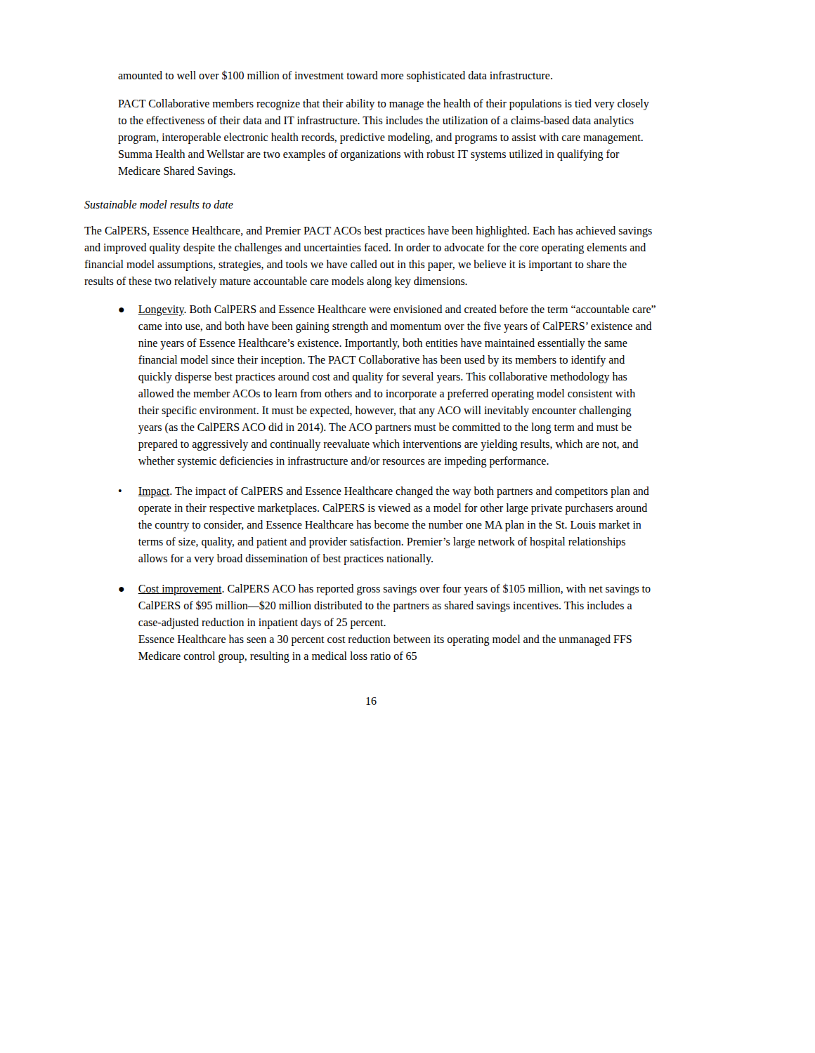amounted to well over $100 million of investment toward more sophisticated data infrastructure.
PACT Collaborative members recognize that their ability to manage the health of their populations is tied very closely to the effectiveness of their data and IT infrastructure. This includes the utilization of a claims-based data analytics program, interoperable electronic health records, predictive modeling, and programs to assist with care management. Summa Health and Wellstar are two examples of organizations with robust IT systems utilized in qualifying for Medicare Shared Savings.
Sustainable model results to date
The CalPERS, Essence Healthcare, and Premier PACT ACOs best practices have been highlighted. Each has achieved savings and improved quality despite the challenges and uncertainties faced. In order to advocate for the core operating elements and financial model assumptions, strategies, and tools we have called out in this paper, we believe it is important to share the results of these two relatively mature accountable care models along key dimensions.
● Longevity. Both CalPERS and Essence Healthcare were envisioned and created before the term “accountable care” came into use, and both have been gaining strength and momentum over the five years of CalPERS’ existence and nine years of Essence Healthcare’s existence. Importantly, both entities have maintained essentially the same financial model since their inception. The PACT Collaborative has been used by its members to identify and quickly disperse best practices around cost and quality for several years. This collaborative methodology has allowed the member ACOs to learn from others and to incorporate a preferred operating model consistent with their specific environment. It must be expected, however, that any ACO will inevitably encounter challenging years (as the CalPERS ACO did in 2014). The ACO partners must be committed to the long term and must be prepared to aggressively and continually reevaluate which interventions are yielding results, which are not, and whether systemic deficiencies in infrastructure and/or resources are impeding performance.
• Impact. The impact of CalPERS and Essence Healthcare changed the way both partners and competitors plan and operate in their respective marketplaces. CalPERS is viewed as a model for other large private purchasers around the country to consider, and Essence Healthcare has become the number one MA plan in the St. Louis market in terms of size, quality, and patient and provider satisfaction. Premier’s large network of hospital relationships allows for a very broad dissemination of best practices nationally.
● Cost improvement. CalPERS ACO has reported gross savings over four years of $105 million, with net savings to CalPERS of $95 million—$20 million distributed to the partners as shared savings incentives. This includes a case-adjusted reduction in inpatient days of 25 percent.
Essence Healthcare has seen a 30 percent cost reduction between its operating model and the unmanaged FFS Medicare control group, resulting in a medical loss ratio of 65
16